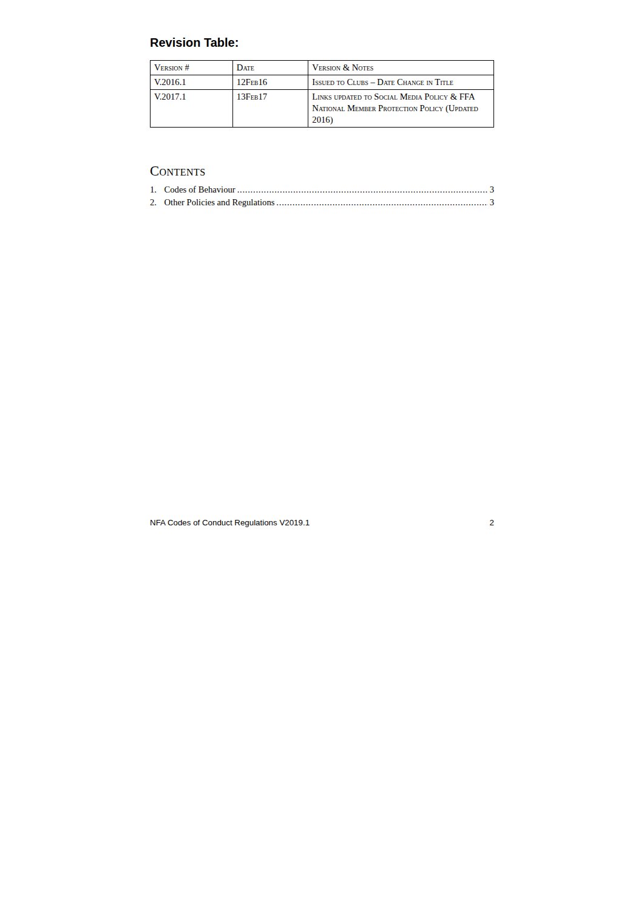Revision Table:
| Version # | Date | Version & Notes |
| --- | --- | --- |
| V.2016.1 | 12Feb16 | Issued to Clubs – Date Change in Title |
| V.2017.1 | 13Feb17 | Links updated to Social Media Policy & FFA National Member Protection Policy (Updated 2016) |
Contents
1. Codes of Behaviour .................................................................................................................. 3
2. Other Policies and Regulations .................................................................................................. 3
NFA Codes of Conduct Regulations V2019.1 2